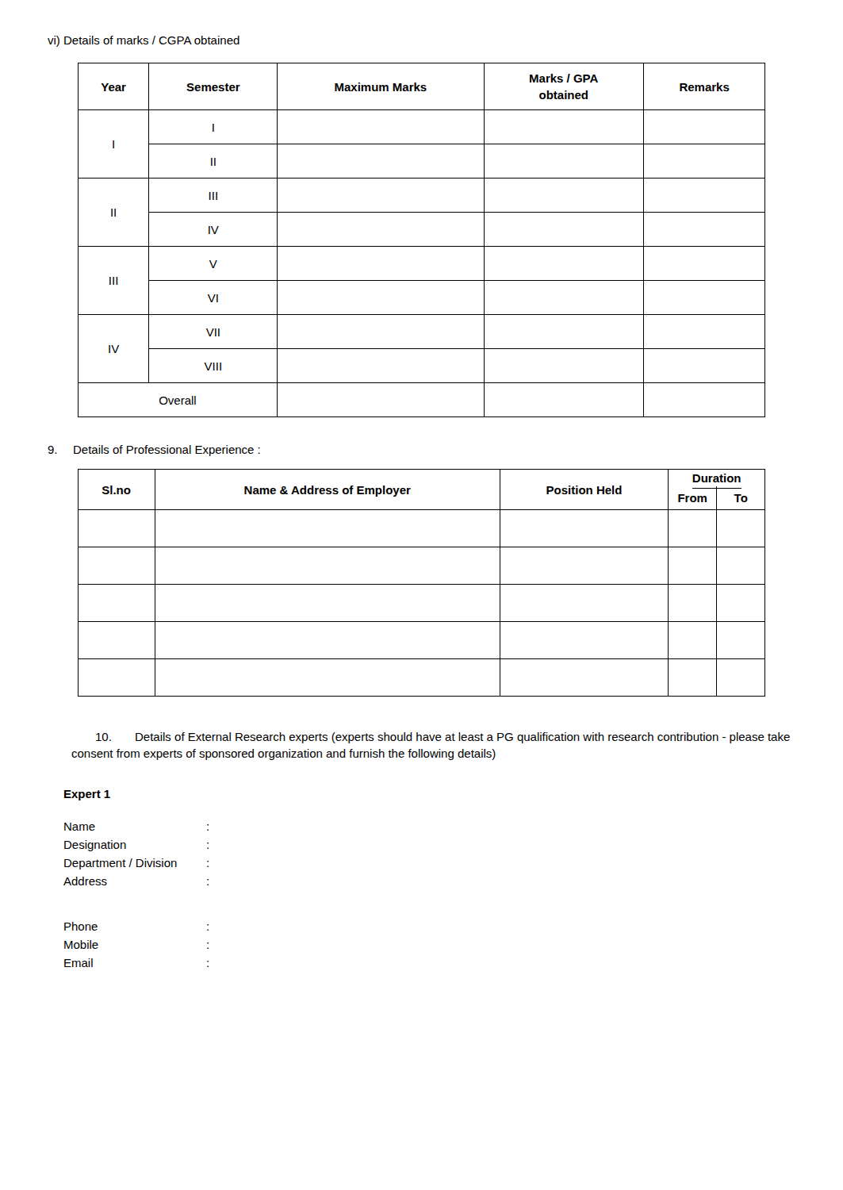vi) Details of marks / CGPA obtained
| Year | Semester | Maximum Marks | Marks / GPA obtained | Remarks |
| --- | --- | --- | --- | --- |
| I | I | | | |
| II | | | |
| II | III | | | |
| IV | | | |
| III | V | | | |
| VI | | | |
| IV | VII | | | |
| VIII | | | |
| Overall | | | |
9. Details of Professional Experience :
| Sl.no | Name & Address of Employer | Position Held | Duration From To |
| --- | --- | --- | --- |
10. Details of External Research experts (experts should have at least a PG qualification with research contribution - please take consent from experts of sponsored organization and furnish the following details)
Expert 1
Name:
Designation:
Department / Division:
Address:
Phone:
Mobile:
Email: